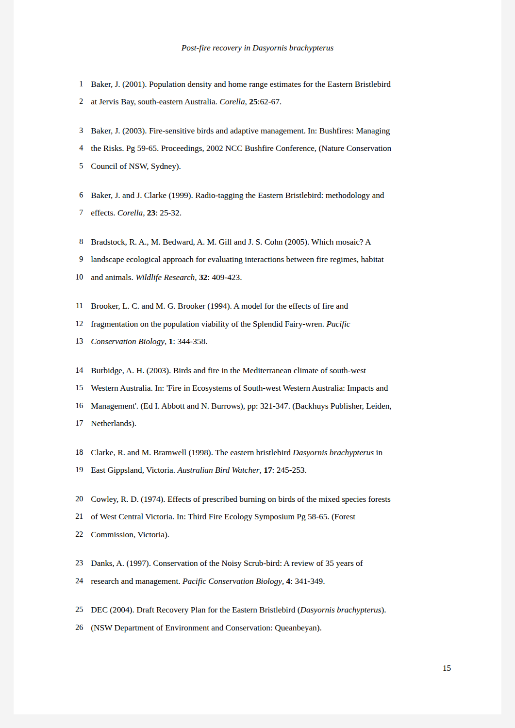Post-fire recovery in Dasyornis brachypterus
1 Baker, J. (2001). Population density and home range estimates for the Eastern Bristlebird 2at Jervis Bay, south-eastern Australia. Corella, 25:62-67.
3 Baker, J. (2003). Fire-sensitive birds and adaptive management. In: Bushfires: Managing 4the Risks. Pg 59-65. Proceedings, 2002 NCC Bushfire Conference, (Nature Conservation 5 Council of NSW, Sydney).
6 Baker, J. and J. Clarke (1999). Radio-tagging the Eastern Bristlebird: methodology and 7effects. Corella, 23: 25-32.
8 Bradstock, R. A., M. Bedward, A. M. Gill and J. S. Cohn (2005). Which mosaic? A 9landscape ecological approach for evaluating interactions between fire regimes, habitat 10and animals. Wildlife Research, 32: 409-423.
11 Brooker, L. C. and M. G. Brooker (1994). A model for the effects of fire and 12fragmentation on the population viability of the Splendid Fairy-wren. Pacific 13 Conservation Biology, 1: 344-358.
14 Burbidge, A. H. (2003). Birds and fire in the Mediterranean climate of south-west 15 Western Australia. In: 'Fire in Ecosystems of South-west Western Australia: Impacts and 16 Management'. (Ed I. Abbott and N. Burrows), pp: 321-347. (Backhuys Publisher, Leiden, 17 Netherlands).
18 Clarke, R. and M. Bramwell (1998). The eastern bristlebird Dasyornis brachypterus in 19 East Gippsland, Victoria. Australian Bird Watcher, 17: 245-253.
20 Cowley, R. D. (1974). Effects of prescribed burning on birds of the mixed species forests 21of West Central Victoria. In: Third Fire Ecology Symposium Pg 58-65. (Forest 22 Commission, Victoria).
23 Danks, A. (1997). Conservation of the Noisy Scrub-bird: A review of 35 years of 24research and management. Pacific Conservation Biology, 4: 341-349.
25 DEC (2004). Draft Recovery Plan for the Eastern Bristlebird (Dasyornis brachypterus). 26(NSW Department of Environment and Conservation: Queanbeyan).
15